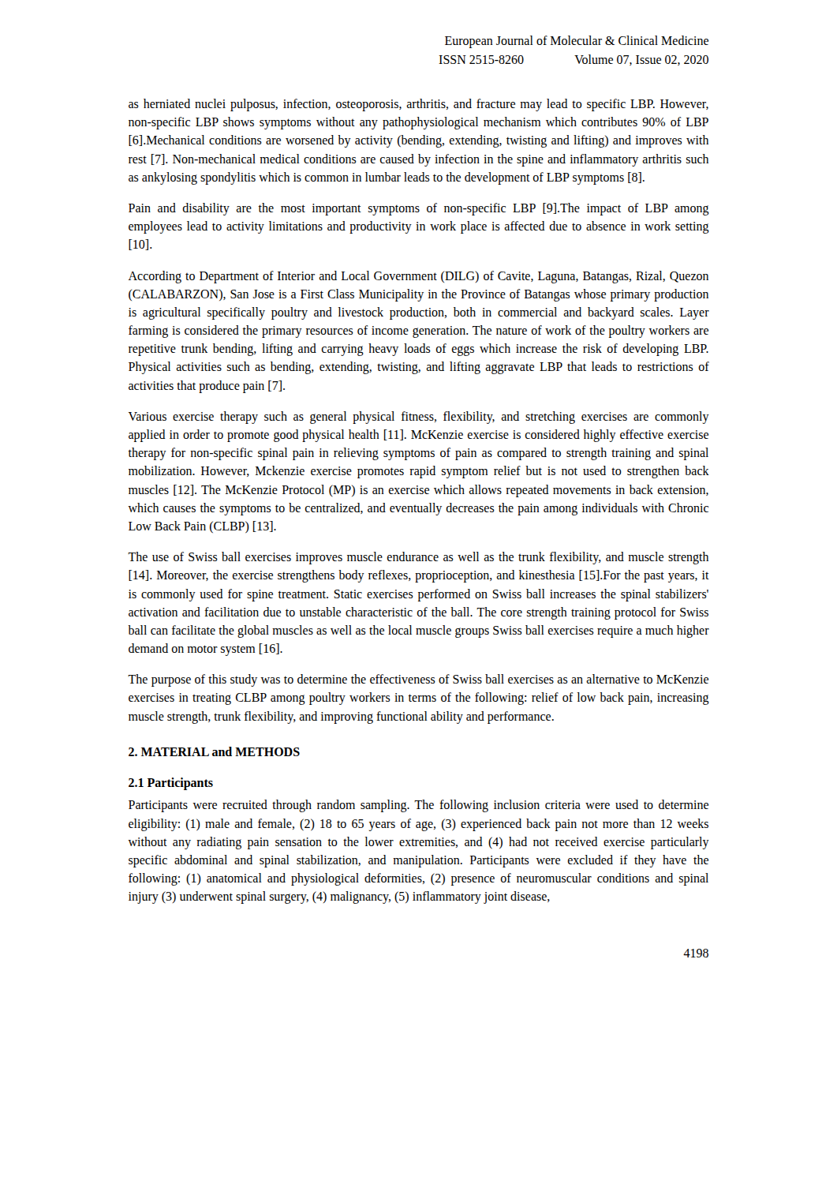European Journal of Molecular & Clinical Medicine ISSN 2515-8260 Volume 07, Issue 02, 2020
as herniated nuclei pulposus, infection, osteoporosis, arthritis, and fracture may lead to specific LBP. However, non-specific LBP shows symptoms without any pathophysiological mechanism which contributes 90% of LBP [6].Mechanical conditions are worsened by activity (bending, extending, twisting and lifting) and improves with rest [7]. Non-mechanical medical conditions are caused by infection in the spine and inflammatory arthritis such as ankylosing spondylitis which is common in lumbar leads to the development of LBP symptoms [8].
Pain and disability are the most important symptoms of non-specific LBP [9].The impact of LBP among employees lead to activity limitations and productivity in work place is affected due to absence in work setting [10].
According to Department of Interior and Local Government (DILG) of Cavite, Laguna, Batangas, Rizal, Quezon (CALABARZON), San Jose is a First Class Municipality in the Province of Batangas whose primary production is agricultural specifically poultry and livestock production, both in commercial and backyard scales. Layer farming is considered the primary resources of income generation. The nature of work of the poultry workers are repetitive trunk bending, lifting and carrying heavy loads of eggs which increase the risk of developing LBP. Physical activities such as bending, extending, twisting, and lifting aggravate LBP that leads to restrictions of activities that produce pain [7].
Various exercise therapy such as general physical fitness, flexibility, and stretching exercises are commonly applied in order to promote good physical health [11]. McKenzie exercise is considered highly effective exercise therapy for non-specific spinal pain in relieving symptoms of pain as compared to strength training and spinal mobilization. However, Mckenzie exercise promotes rapid symptom relief but is not used to strengthen back muscles [12]. The McKenzie Protocol (MP) is an exercise which allows repeated movements in back extension, which causes the symptoms to be centralized, and eventually decreases the pain among individuals with Chronic Low Back Pain (CLBP) [13].
The use of Swiss ball exercises improves muscle endurance as well as the trunk flexibility, and muscle strength [14]. Moreover, the exercise strengthens body reflexes, proprioception, and kinesthesia [15].For the past years, it is commonly used for spine treatment. Static exercises performed on Swiss ball increases the spinal stabilizers' activation and facilitation due to unstable characteristic of the ball. The core strength training protocol for Swiss ball can facilitate the global muscles as well as the local muscle groups Swiss ball exercises require a much higher demand on motor system [16].
The purpose of this study was to determine the effectiveness of Swiss ball exercises as an alternative to McKenzie exercises in treating CLBP among poultry workers in terms of the following: relief of low back pain, increasing muscle strength, trunk flexibility, and improving functional ability and performance.
2. MATERIAL and METHODS
2.1 Participants
Participants were recruited through random sampling. The following inclusion criteria were used to determine eligibility: (1) male and female, (2) 18 to 65 years of age, (3) experienced back pain not more than 12 weeks without any radiating pain sensation to the lower extremities, and (4) had not received exercise particularly specific abdominal and spinal stabilization, and manipulation. Participants were excluded if they have the following: (1) anatomical and physiological deformities, (2) presence of neuromuscular conditions and spinal injury (3) underwent spinal surgery, (4) malignancy, (5) inflammatory joint disease,
4198